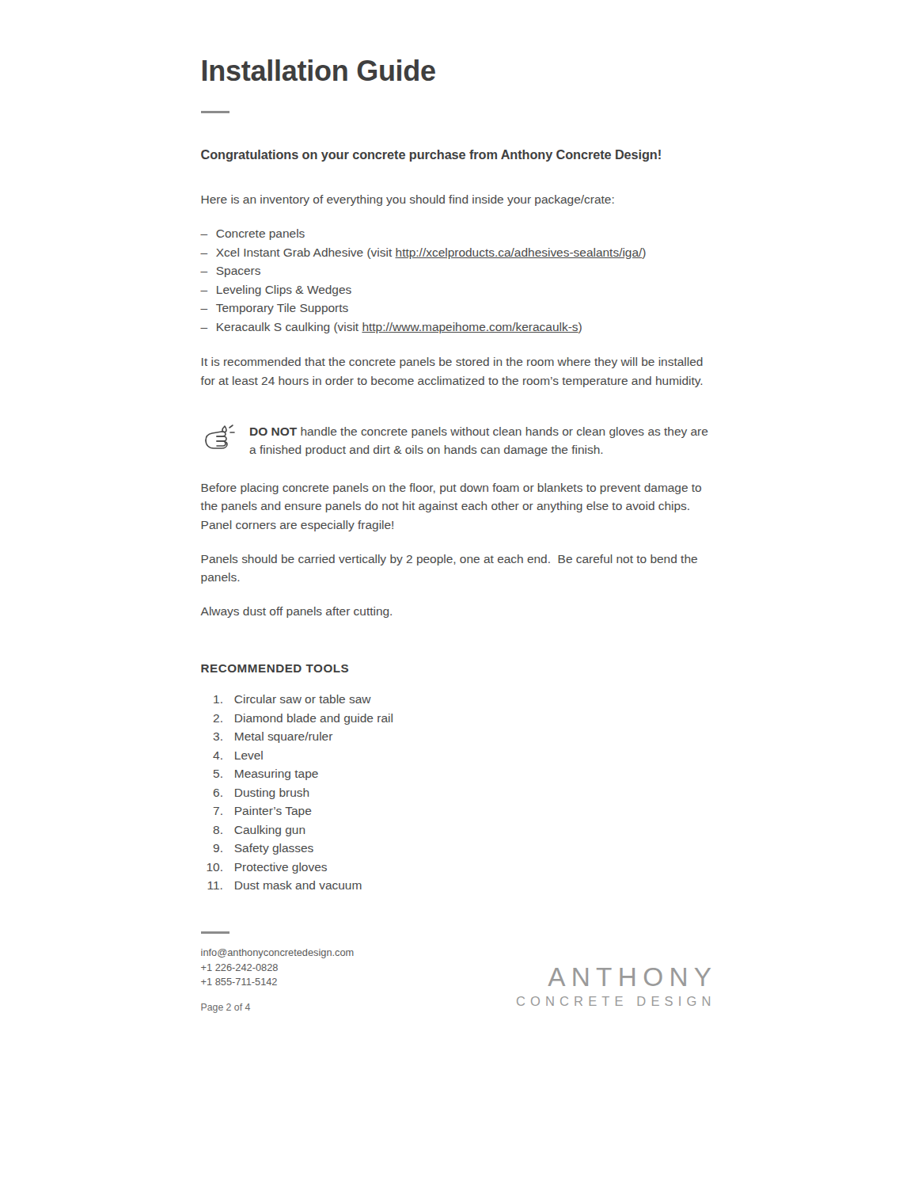Installation Guide
Congratulations on your concrete purchase from Anthony Concrete Design!
Here is an inventory of everything you should find inside your package/crate:
Concrete panels
Xcel Instant Grab Adhesive (visit http://xcelproducts.ca/adhesives-sealants/iga/)
Spacers
Leveling Clips & Wedges
Temporary Tile Supports
Keracaulk S caulking (visit http://www.mapeihome.com/keracaulk-s)
It is recommended that the concrete panels be stored in the room where they will be installed for at least 24 hours in order to become acclimatized to the room’s temperature and humidity.
DO NOT handle the concrete panels without clean hands or clean gloves as they are a finished product and dirt & oils on hands can damage the finish.
Before placing concrete panels on the floor, put down foam or blankets to prevent damage to the panels and ensure panels do not hit against each other or anything else to avoid chips. Panel corners are especially fragile!
Panels should be carried vertically by 2 people, one at each end. Be careful not to bend the panels.
Always dust off panels after cutting.
Recommended Tools
Circular saw or table saw
Diamond blade and guide rail
Metal square/ruler
Level
Measuring tape
Dusting brush
Painter’s Tape
Caulking gun
Safety glasses
Protective gloves
Dust mask and vacuum
info@anthonyconcretedesign.com
+1 226-242-0828
+1 855-711-5142
Page 2 of 4
ANTHONY
CONCRETE DESIGN